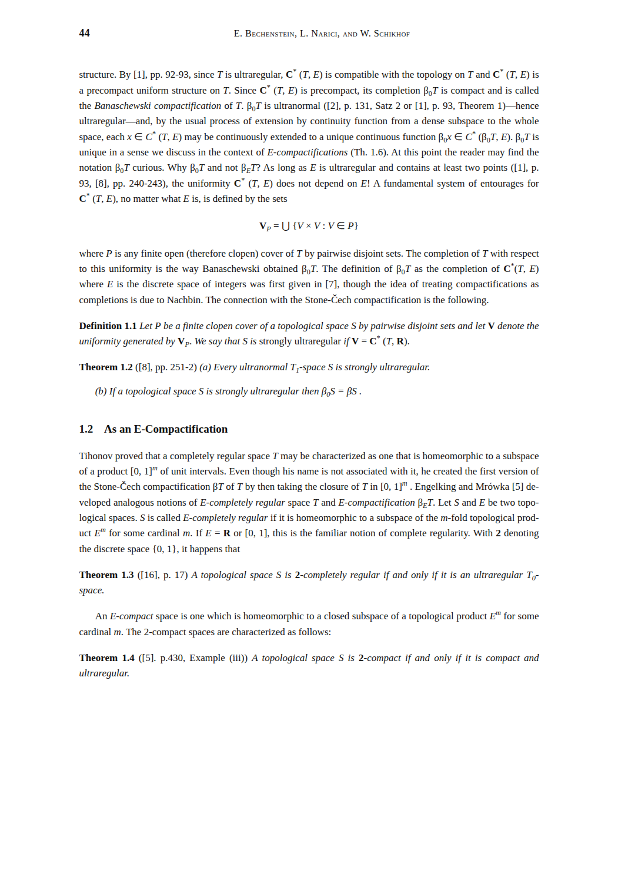44 E. Bechenstein, L. Narici, and W. Schikhof
structure. By [1], pp. 92-93, since T is ultraregular, C* (T, E) is compatible with the topology on T and C* (T, E) is a precompact uniform structure on T. Since C* (T, E) is precompact, its completion β0T is compact and is called the Banaschewski compactification of T. β0T is ultranormal ([2], p. 131, Satz 2 or [1], p. 93, Theorem 1)—hence ultraregular—and, by the usual process of extension by continuity function from a dense subspace to the whole space, each x ∈ C* (T, E) may be continuously extended to a unique continuous function β0x ∈ C* (β0T, E). β0T is unique in a sense we discuss in the context of E-compactifications (Th. 1.6). At this point the reader may find the notation β0T curious. Why β0T and not βET? As long as E is ultraregular and contains at least two points ([1], p. 93, [8], pp. 240-243), the uniformity C* (T, E) does not depend on E! A fundamental system of entourages for C* (T, E), no matter what E is, is defined by the sets
VP = ⋃ {V × V : V ∈ P}
where P is any finite open (therefore clopen) cover of T by pairwise disjoint sets. The completion of T with respect to this uniformity is the way Banaschewski obtained β0T. The definition of β0T as the completion of C*(T, E) where E is the discrete space of integers was first given in [7], though the idea of treating compactifications as completions is due to Nachbin. The connection with the Stone-Čech compactification is the following.
Definition 1.1 Let P be a finite clopen cover of a topological space S by pairwise disjoint sets and let V denote the uniformity generated by VP. We say that S is strongly ultraregular if V = C* (T, R).
Theorem 1.2 ([8], pp. 251-2) (a) Every ultranormal T1-space S is strongly ultraregular.
(b) If a topological space S is strongly ultraregular then β0S = βS .
1.2 As an E-Compactification
Tihonov proved that a completely regular space T may be characterized as one that is homeomorphic to a subspace of a product [0, 1]m of unit intervals. Even though his name is not associated with it, he created the first version of the Stone-Čech compactification βT of T by then taking the closure of T in [0, 1]m . Engelking and Mrówka [5] developed analogous notions of E-completely regular space T and E-compactification βET. Let S and E be two topological spaces. S is called E-completely regular if it is homeomorphic to a subspace of the m-fold topological product Em for some cardinal m. If E = R or [0, 1], this is the familiar notion of complete regularity. With 2 denoting the discrete space {0, 1}, it happens that
Theorem 1.3 ([16], p. 17) A topological space S is 2-completely regular if and only if it is an ultraregular T0-space.
An E-compact space is one which is homeomorphic to a closed subspace of a topological product Em for some cardinal m. The 2-compact spaces are characterized as follows:
Theorem 1.4 ([5]. p.430, Example (iii)) A topological space S is 2-compact if and only if it is compact and ultraregular.